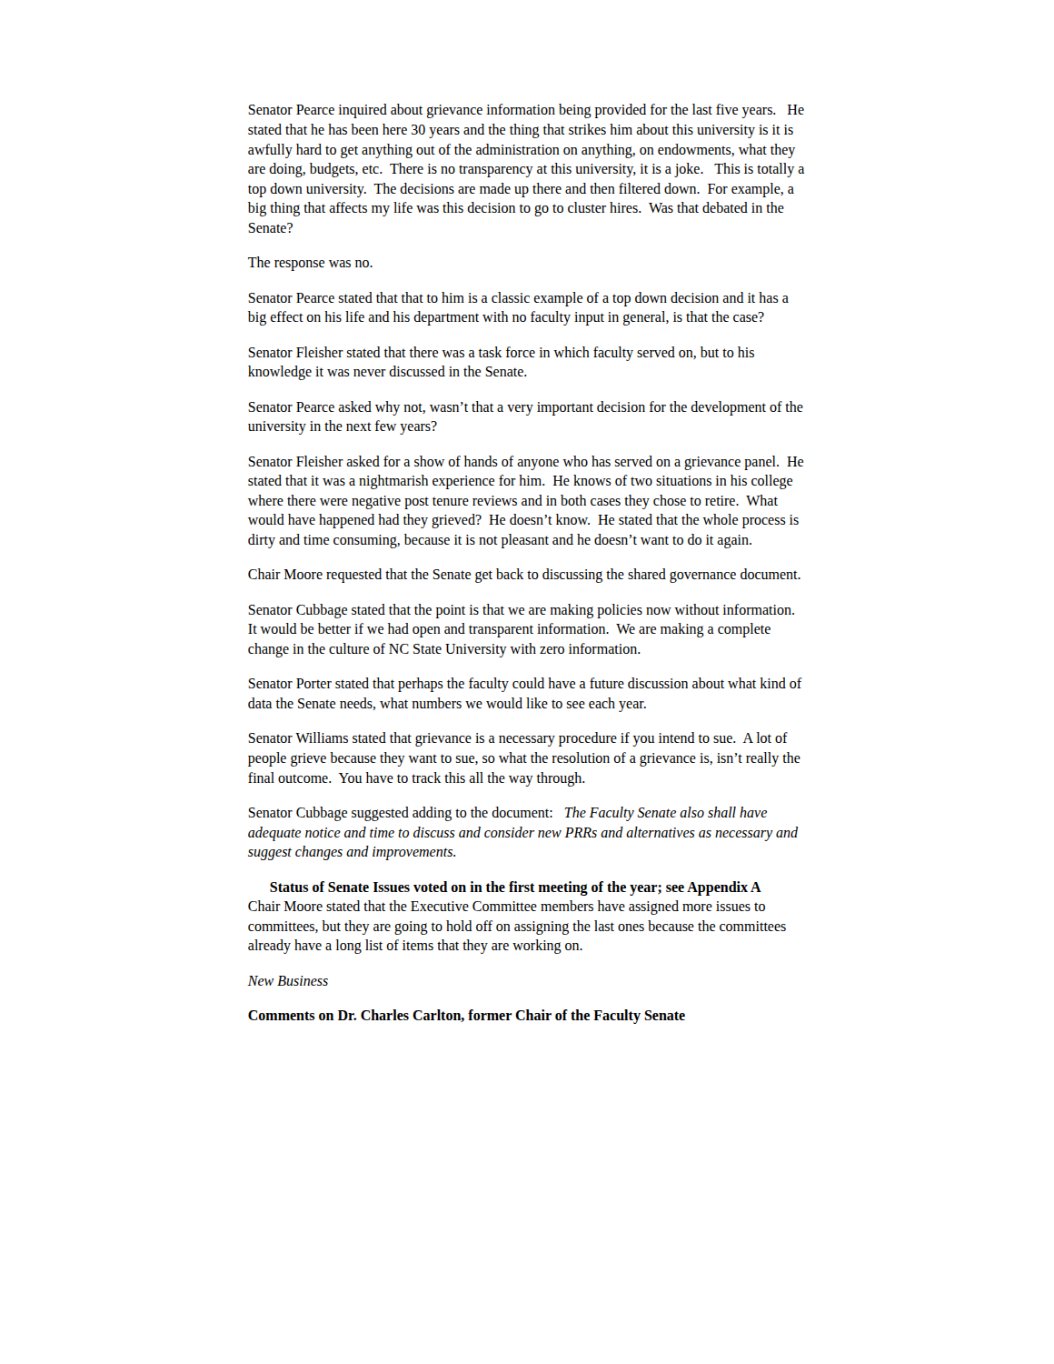Senator Pearce inquired about grievance information being provided for the last five years. He stated that he has been here 30 years and the thing that strikes him about this university is it is awfully hard to get anything out of the administration on anything, on endowments, what they are doing, budgets, etc. There is no transparency at this university, it is a joke. This is totally a top down university. The decisions are made up there and then filtered down. For example, a big thing that affects my life was this decision to go to cluster hires. Was that debated in the Senate?
The response was no.
Senator Pearce stated that that to him is a classic example of a top down decision and it has a big effect on his life and his department with no faculty input in general, is that the case?
Senator Fleisher stated that there was a task force in which faculty served on, but to his knowledge it was never discussed in the Senate.
Senator Pearce asked why not, wasn’t that a very important decision for the development of the university in the next few years?
Senator Fleisher asked for a show of hands of anyone who has served on a grievance panel. He stated that it was a nightmarish experience for him. He knows of two situations in his college where there were negative post tenure reviews and in both cases they chose to retire. What would have happened had they grieved? He doesn’t know. He stated that the whole process is dirty and time consuming, because it is not pleasant and he doesn’t want to do it again.
Chair Moore requested that the Senate get back to discussing the shared governance document.
Senator Cubbage stated that the point is that we are making policies now without information. It would be better if we had open and transparent information. We are making a complete change in the culture of NC State University with zero information.
Senator Porter stated that perhaps the faculty could have a future discussion about what kind of data the Senate needs, what numbers we would like to see each year.
Senator Williams stated that grievance is a necessary procedure if you intend to sue. A lot of people grieve because they want to sue, so what the resolution of a grievance is, isn’t really the final outcome. You have to track this all the way through.
Senator Cubbage suggested adding to the document: The Faculty Senate also shall have adequate notice and time to discuss and consider new PRRs and alternatives as necessary and suggest changes and improvements.
Status of Senate Issues voted on in the first meeting of the year; see Appendix A
Chair Moore stated that the Executive Committee members have assigned more issues to committees, but they are going to hold off on assigning the last ones because the committees already have a long list of items that they are working on.
New Business
Comments on Dr. Charles Carlton, former Chair of the Faculty Senate